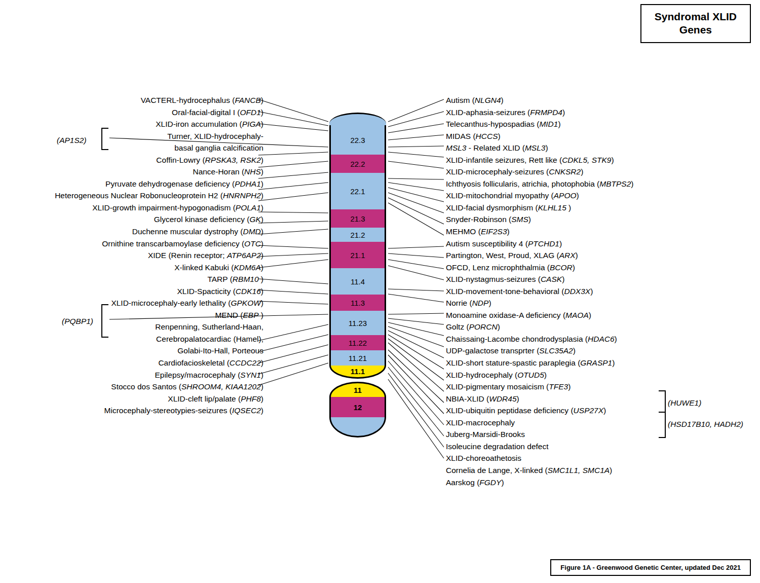Syndromal XLID
Genes
Figure 1A - Greenwood Genetic Center, updated Dec 2021
22.3
22.2
22.1
21.3
21.2
21.1
11.4
11.3
11.23
11.22
11.21
11.1
11
12
VACTERL-hydrocephalus (FANCB)
Oral-facial-digital I (OFD1)
XLID-iron accumulation (PIGA)
Turner, XLID-hydrocephaly-
basal ganglia calcification
Coffin-Lowry (RPSKA3, RSK2)
Nance-Horan (NHS)
Pyruvate dehydrogenase deficiency (PDHA1)
Heterogeneous Nuclear Robonucleoprotein H2 (HNRNPH2)
XLID-growth impairment-hypogonadism (POLA1)
Glycerol kinase deficiency (GK)
Duchenne muscular dystrophy (DMD)
Ornithine transcarbamoylase deficiency (OTC)
XIDE (Renin receptor; ATP6AP2)
X-linked Kabuki (KDM6A)
TARP (RBM10 )
XLID-Spacticity (CDK16)
XLID-microcephaly-early lethality (GPKOW)
MEND (EBP )
Renpenning, Sutherland-Haan,
Cerebropalatocardiac (Hamel),
Golabi-Ito-Hall, Porteous
Cardiofacioskeletal (CCDC22)
Epilepsy/macrocephaly (SYN1)
Stocco dos Santos (SHROOM4, KIAA1202)
XLID-cleft lip/palate (PHF8)
Microcephaly-stereotypies-seizures (IQSEC2)
(AP1S2)
(PQBP1)
Autism (NLGN4)
XLID-aphasia-seizures (FRMPD4)
Telecanthus-hypospadias (MID1)
MIDAS (HCCS)
MSL3 - Related XLID (MSL3)
XLID-infantile seizures, Rett like (CDKL5, STK9)
XLID-microcephaly-seizures (CNKSR2)
Ichthyosis follicularis, atrichia, photophobia (MBTPS2)
XLID-mitochondrial myopathy (APOO)
XLID-facial dysmorphism (KLHL15 )
Snyder-Robinson (SMS)
MEHMO (EIF2S3)
Autism susceptibility 4 (PTCHD1)
Partington, West, Proud, XLAG (ARX)
OFCD, Lenz microphthalmia (BCOR)
XLID-nystagmus-seizures (CASK)
XLID-movement-tone-behavioral (DDX3X)
Norrie (NDP)
Monoamine oxidase-A deficiency (MAOA)
Goltz (PORCN)
Chaissaing-Lacombe chondrodysplasia (HDAC6)
UDP-galactose transprter (SLC35A2)
XLID-short stature-spastic paraplegia (GRASP1)
XLID-hydrocephaly (OTUD5)
XLID-pigmentary mosaicism (TFE3)
NBIA-XLID (WDR45)
XLID-ubiquitin peptidase deficiency (USP27X)
XLID-macrocephaly
Juberg-Marsidi-Brooks
Isoleucine degradation defect
XLID-choreoathetosis
Cornelia de Lange, X-linked (SMC1L1, SMC1A)
Aarskog (FGDY)
(HUWE1)
(HSD17B10, HADH2)